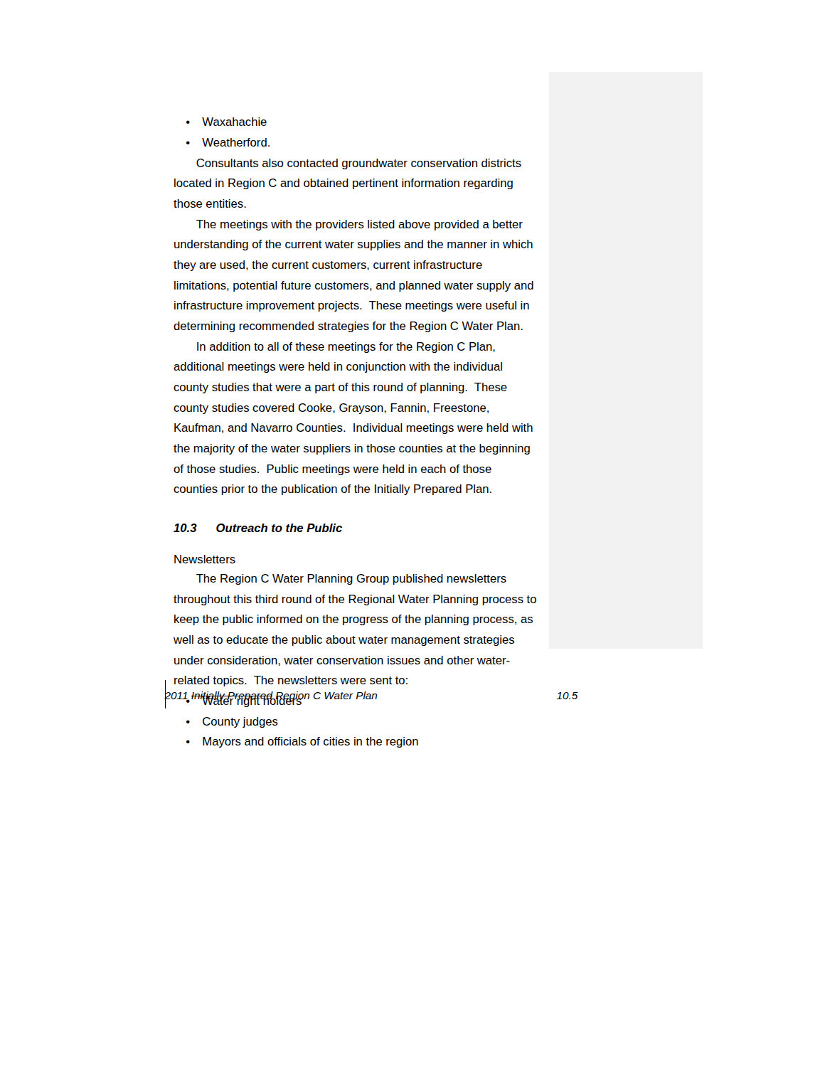Waxahachie
Weatherford.
Consultants also contacted groundwater conservation districts located in Region C and obtained pertinent information regarding those entities.
The meetings with the providers listed above provided a better understanding of the current water supplies and the manner in which they are used, the current customers, current infrastructure limitations, potential future customers, and planned water supply and infrastructure improvement projects. These meetings were useful in determining recommended strategies for the Region C Water Plan.
In addition to all of these meetings for the Region C Plan, additional meetings were held in conjunction with the individual county studies that were a part of this round of planning. These county studies covered Cooke, Grayson, Fannin, Freestone, Kaufman, and Navarro Counties. Individual meetings were held with the majority of the water suppliers in those counties at the beginning of those studies. Public meetings were held in each of those counties prior to the publication of the Initially Prepared Plan.
10.3 Outreach to the Public
Newsletters
The Region C Water Planning Group published newsletters throughout this third round of the Regional Water Planning process to keep the public informed on the progress of the planning process, as well as to educate the public about water management strategies under consideration, water conservation issues and other water-related topics. The newsletters were sent to:
Water right holders
County judges
Mayors and officials of cities in the region
Other water planning regions
Texas Water Development Board staff
Approximately 200 media representing more than 175 media outlets in North Central Texas
2011 Initially Prepared Region C Water Plan 10.5